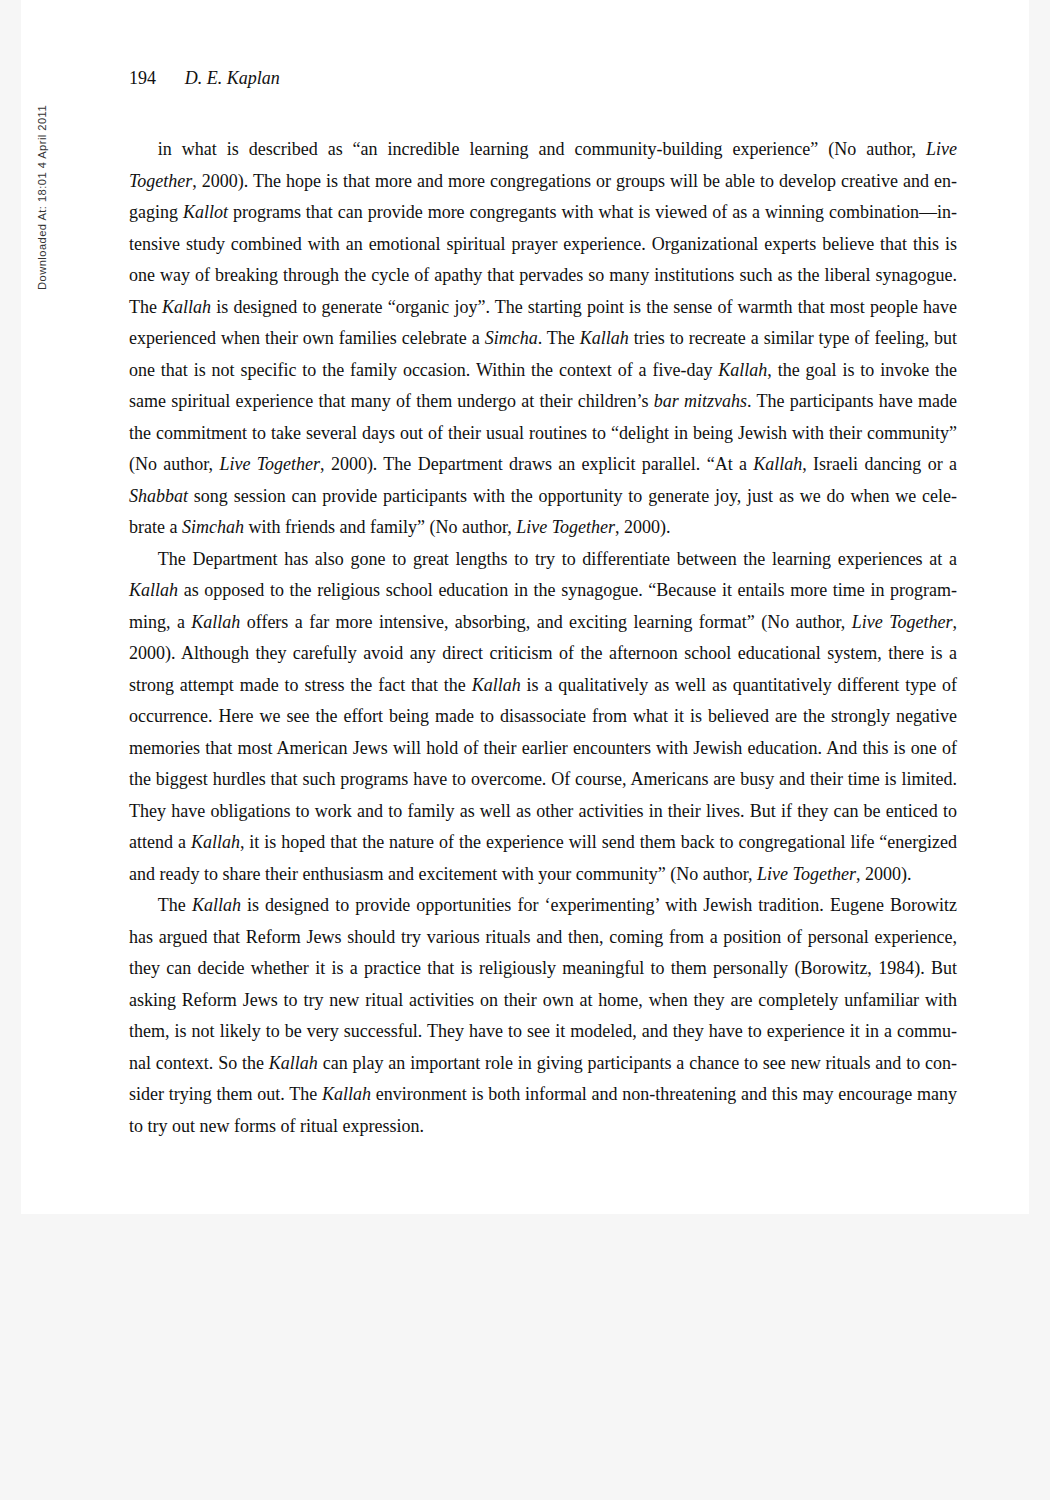Downloaded At: 18:01 4 April 2011
194 D. E. Kaplan
in what is described as “an incredible learning and community-building experience” (No author, Live Together, 2000). The hope is that more and more congregations or groups will be able to develop creative and engaging Kallot programs that can provide more congregants with what is viewed of as a winning combination—intensive study combined with an emotional spiritual prayer experience. Organizational experts believe that this is one way of breaking through the cycle of apathy that pervades so many institutions such as the liberal synagogue. The Kallah is designed to generate “organic joy”. The starting point is the sense of warmth that most people have experienced when their own families celebrate a Simcha. The Kallah tries to recreate a similar type of feeling, but one that is not specific to the family occasion. Within the context of a five-day Kallah, the goal is to invoke the same spiritual experience that many of them undergo at their children’s bar mitzvahs. The participants have made the commitment to take several days out of their usual routines to “delight in being Jewish with their community” (No author, Live Together, 2000). The Department draws an explicit parallel. “At a Kallah, Israeli dancing or a Shabbat song session can provide participants with the opportunity to generate joy, just as we do when we celebrate a Simchah with friends and family” (No author, Live Together, 2000).
The Department has also gone to great lengths to try to differentiate between the learning experiences at a Kallah as opposed to the religious school education in the synagogue. “Because it entails more time in programming, a Kallah offers a far more intensive, absorbing, and exciting learning format” (No author, Live Together, 2000). Although they carefully avoid any direct criticism of the afternoon school educational system, there is a strong attempt made to stress the fact that the Kallah is a qualitatively as well as quantitatively different type of occurrence. Here we see the effort being made to disassociate from what it is believed are the strongly negative memories that most American Jews will hold of their earlier encounters with Jewish education. And this is one of the biggest hurdles that such programs have to overcome. Of course, Americans are busy and their time is limited. They have obligations to work and to family as well as other activities in their lives. But if they can be enticed to attend a Kallah, it is hoped that the nature of the experience will send them back to congregational life “energized and ready to share their enthusiasm and excitement with your community” (No author, Live Together, 2000).
The Kallah is designed to provide opportunities for ‘experimenting’ with Jewish tradition. Eugene Borowitz has argued that Reform Jews should try various rituals and then, coming from a position of personal experience, they can decide whether it is a practice that is religiously meaningful to them personally (Borowitz, 1984). But asking Reform Jews to try new ritual activities on their own at home, when they are completely unfamiliar with them, is not likely to be very successful. They have to see it modeled, and they have to experience it in a communal context. So the Kallah can play an important role in giving participants a chance to see new rituals and to consider trying them out. The Kallah environment is both informal and non-threatening and this may encourage many to try out new forms of ritual expression.